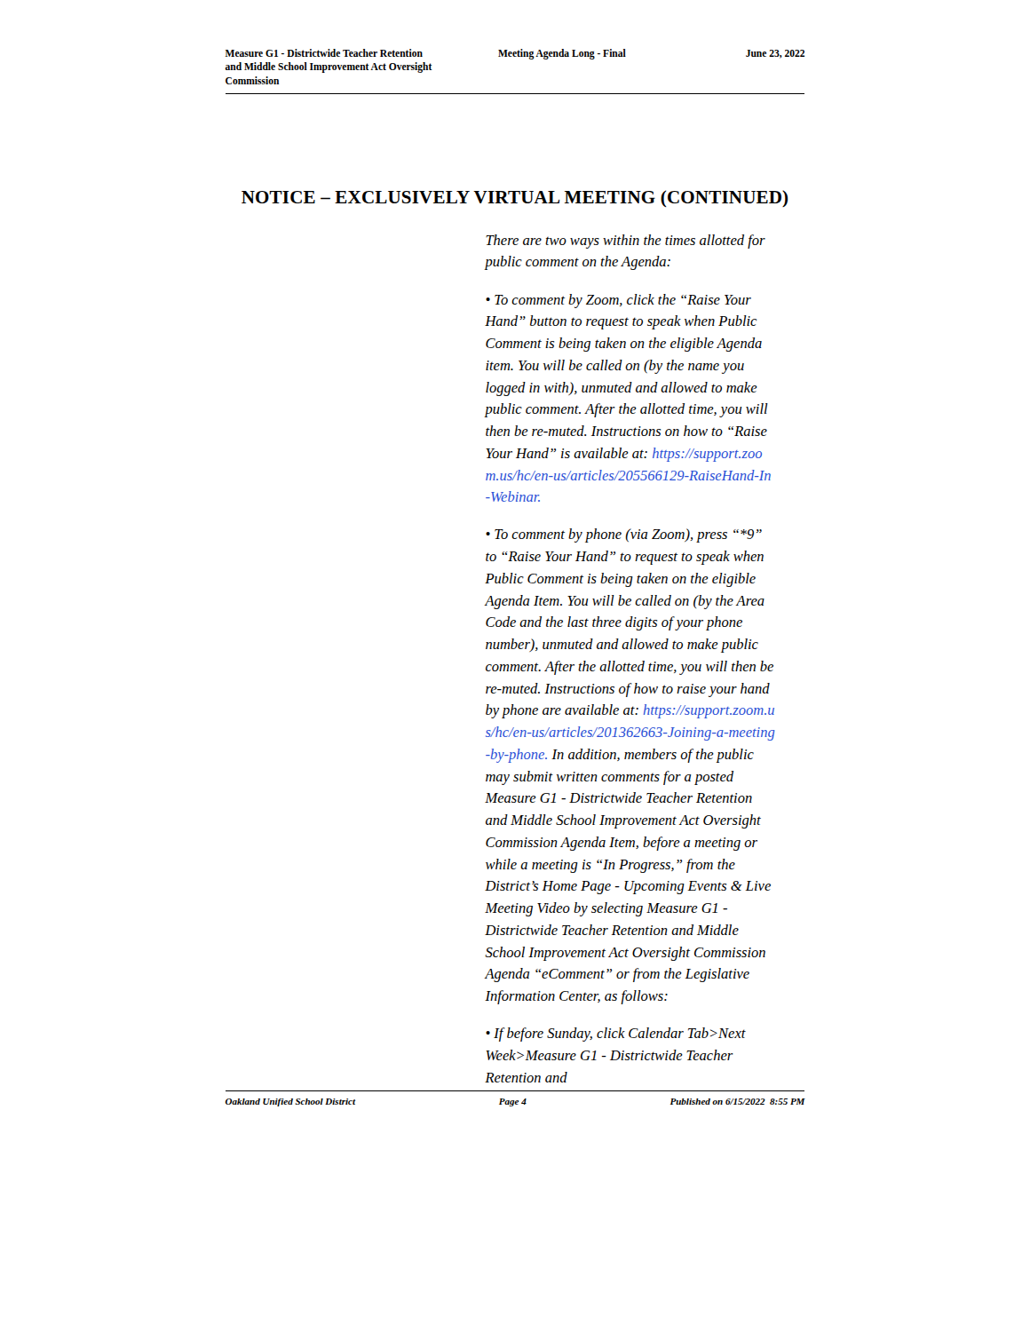Measure G1 - Districtwide Teacher Retention and Middle School Improvement Act Oversight Commission
Meeting Agenda Long - Final
June 23, 2022
NOTICE – EXCLUSIVELY VIRTUAL MEETING (CONTINUED)
There are two ways within the times allotted for public comment on the Agenda:
• To comment by Zoom, click the “Raise Your Hand” button to request to speak when Public Comment is being taken on the eligible Agenda item. You will be called on (by the name you logged in with), unmuted and allowed to make public comment. After the allotted time, you will then be re-muted. Instructions on how to “Raise Your Hand” is available at: https://support.zoom.us/hc/en-us/articles/205566129-RaiseHand-In-Webinar.
• To comment by phone (via Zoom), press “*9” to “Raise Your Hand” to request to speak when Public Comment is being taken on the eligible Agenda Item. You will be called on (by the Area Code and the last three digits of your phone number), unmuted and allowed to make public comment. After the allotted time, you will then be re-muted. Instructions of how to raise your hand by phone are available at: https://support.zoom.us/hc/en-us/articles/201362663-Joining-a-meeting-by-phone. In addition, members of the public may submit written comments for a posted Measure G1 - Districtwide Teacher Retention and Middle School Improvement Act Oversight Commission Agenda Item, before a meeting or while a meeting is “In Progress,” from the District’s Home Page - Upcoming Events & Live Meeting Video by selecting Measure G1 - Districtwide Teacher Retention and Middle School Improvement Act Oversight Commission Agenda “eComment” or from the Legislative Information Center, as follows:
• If before Sunday, click Calendar Tab>Next Week>Measure G1 - Districtwide Teacher Retention and
Oakland Unified School District
Page 4
Published on 6/15/2022 8:55 PM